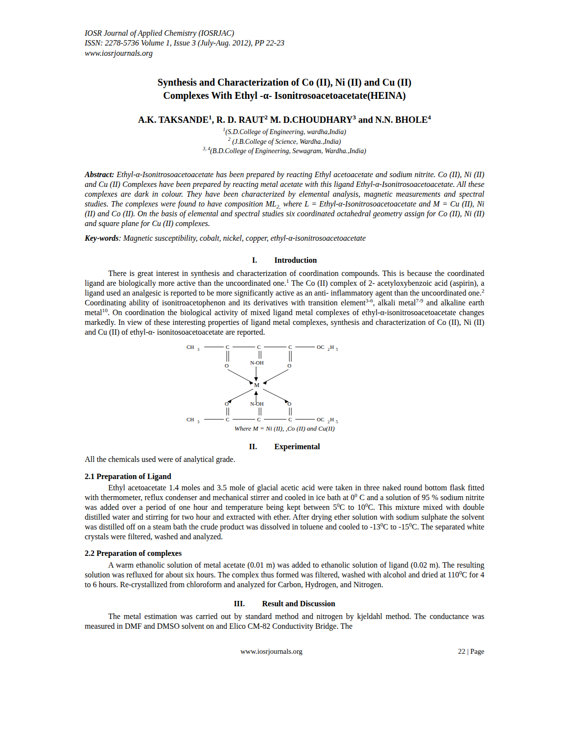IOSR Journal of Applied Chemistry (IOSRJAC)
ISSN: 2278-5736 Volume 1, Issue 3 (July-Aug. 2012), PP 22-23
www.iosrjournals.org
Synthesis and Characterization of Co (II), Ni (II) and Cu (II)
Complexes With Ethyl -α- Isonitrosoacetoacetate(HEINA)
A.K. TAKSANDE1, R. D. RAUT2 M. D.CHOUDHARY3 and N.N. BHOLE4
1(S.D.College of Engineering, wardha,India)
2 (J.B.College of Science, Wardha.,India)
3, 4(B.D.College of Engineering, Sewagram, Wardha.,India)
Abstract: Ethyl-α-Isonitrosoacetoacetate has been prepared by reacting Ethyl acetoacetate and sodium nitrite. Co (II), Ni (II) and Cu (II) Complexes have been prepared by reacting metal acetate with this ligand Ethyl-α-Isonitrosoacetoacetate. All these complexes are dark in colour. They have been characterized by elemental analysis, magnetic measurements and spectral studies. The complexes were found to have composition ML2, where L = Ethyl-α-Isonitrosoacetoacetate and M = Cu (II), Ni (II) and Co (II). On the basis of elemental and spectral studies six coordinated octahedral geometry assign for Co (II), Ni (II) and square plane for Cu (II) complexes.
Key-words: Magnetic susceptibility, cobalt, nickel, copper, ethyl-α-isonitrosoacetoacetate
I. Introduction
There is great interest in synthesis and characterization of coordination compounds. This is because the coordinated ligand are biologically more active than the uncoordinated one.1 The Co (II) complex of 2- acetyloxybenzoic acid (aspirin), a ligand used an analgesic is reported to be more significantly active as an anti- inflammatory agent than the uncoordinated one.2 Coordinating ability of isonitroacetophenon and its derivatives with transition element3-6, alkali metal7-9 and alkaline earth metal10. On coordination the biological activity of mixed ligand metal complexes of ethyl-α-isonitrosoacetoacetate changes markedly. In view of these interesting properties of ligand metal complexes, synthesis and characterization of Co (II), Ni (II) and Cu (II) of ethyl-α- isonitosoacetoacetate are reported.
CH3 C C C OC2H5 O N-OH O M O N-OH O CH3 C C C OC2H5
Where M = Ni (II), ,Co (II) and Cu(II)
II. Experimental
All the chemicals used were of analytical grade.
2.1 Preparation of Ligand
Ethyl acetoacetate 1.4 moles and 3.5 mole of glacial acetic acid were taken in three naked round bottom flask fitted with thermometer, reflux condenser and mechanical stirrer and cooled in ice bath at 00 C and a solution of 95 % sodium nitrite was added over a period of one hour and temperature being kept between 50C to 100C. This mixture mixed with double distilled water and stirring for two hour and extracted with ether. After drying ether solution with sodium sulphate the solvent was distilled off on a steam bath the crude product was dissolved in toluene and cooled to -130C to -150C. The separated white crystals were filtered, washed and analyzed.
2.2 Preparation of complexes
A warm ethanolic solution of metal acetate (0.01 m) was added to ethanolic solution of ligand (0.02 m). The resulting solution was refluxed for about six hours. The complex thus formed was filtered, washed with alcohol and dried at 1100C for 4 to 6 hours. Re-crystallized from chloroform and analyzed for Carbon, Hydrogen, and Nitrogen.
III. Result and Discussion
The metal estimation was carried out by standard method and nitrogen by kjeldahl method. The conductance was measured in DMF and DMSO solvent on and Elico CM-82 Conductivity Bridge. The
www.iosrjournals.org 22 | Page